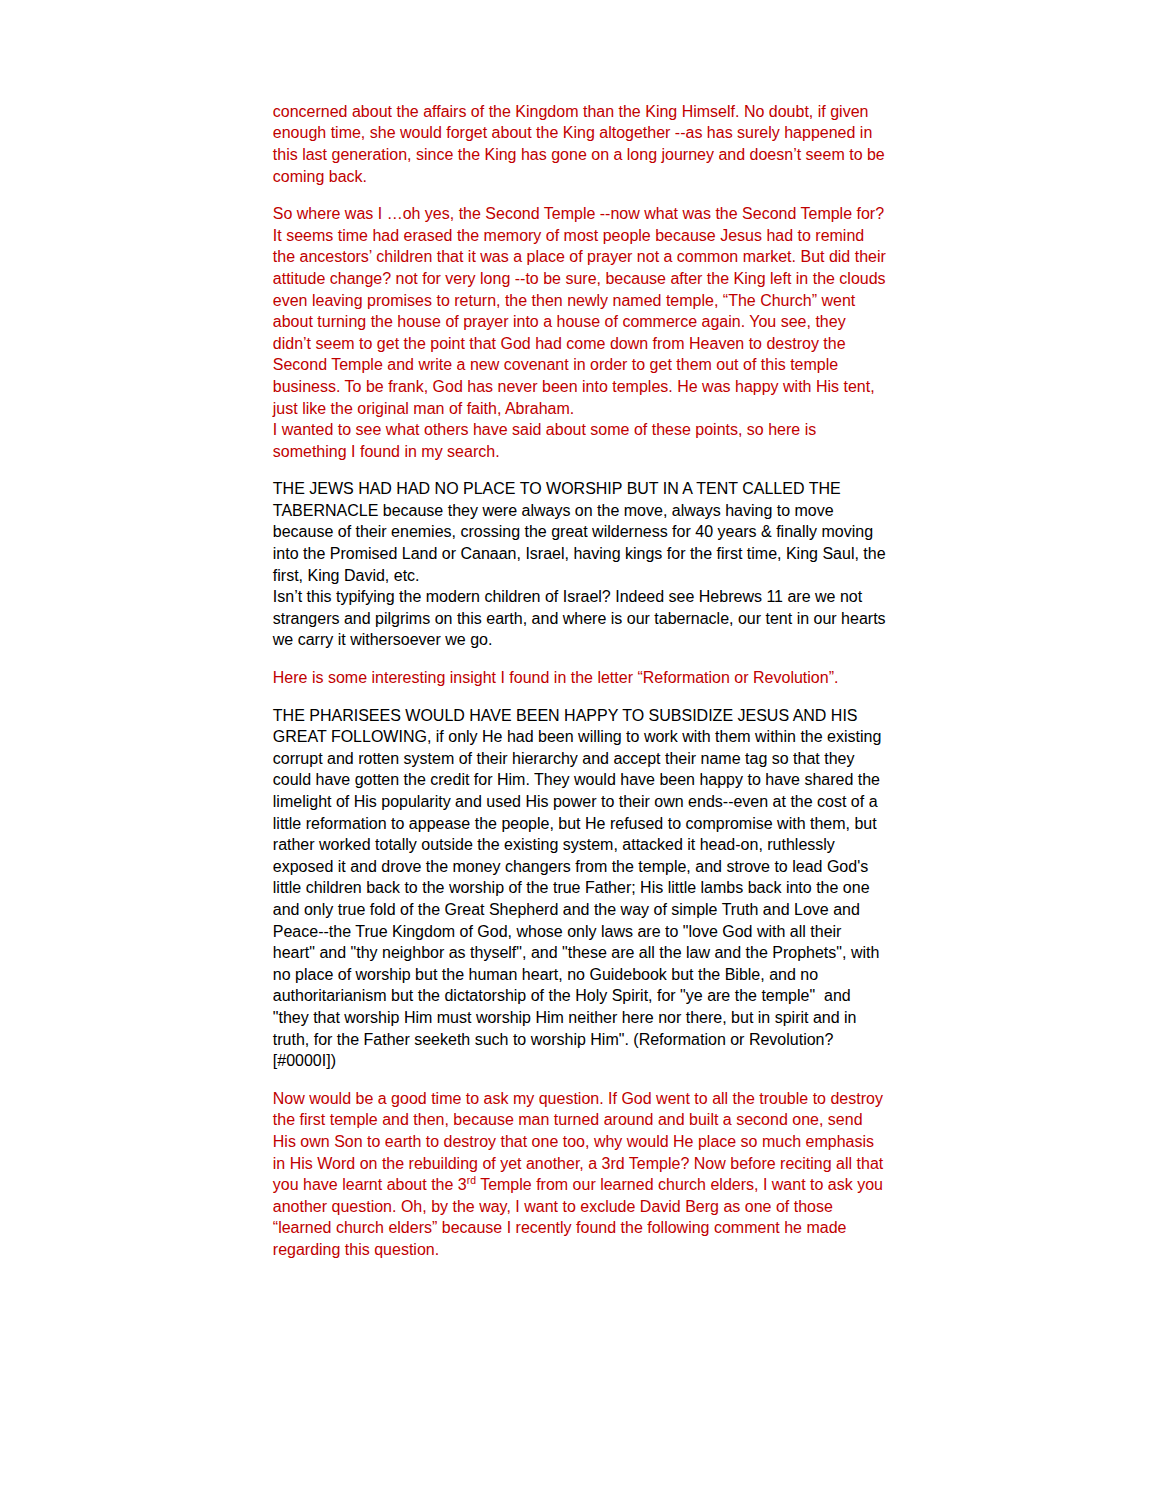concerned about the affairs of the Kingdom than the King Himself. No doubt, if given enough time, she would forget about the King altogether --as has surely happened in this last generation, since the King has gone on a long journey and doesn’t seem to be coming back.
So where was I …oh yes, the Second Temple --now what was the Second Temple for? It seems time had erased the memory of most people because Jesus had to remind the ancestors’ children that it was a place of prayer not a common market. But did their attitude change? not for very long --to be sure, because after the King left in the clouds even leaving promises to return, the then newly named temple, “The Church” went about turning the house of prayer into a house of commerce again. You see, they didn’t seem to get the point that God had come down from Heaven to destroy the Second Temple and write a new covenant in order to get them out of this temple business. To be frank, God has never been into temples. He was happy with His tent, just like the original man of faith, Abraham.
I wanted to see what others have said about some of these points, so here is something I found in my search.
THE JEWS HAD HAD NO PLACE TO WORSHIP BUT IN A TENT CALLED THE TABERNACLE because they were always on the move, always having to move because of their enemies, crossing the great wilderness for 40 years & finally moving into the Promised Land or Canaan, Israel, having kings for the first time, King Saul, the first, King David, etc.
Isn’t this typifying the modern children of Israel? Indeed see Hebrews 11 are we not strangers and pilgrims on this earth, and where is our tabernacle, our tent in our hearts we carry it withersoever we go.
Here is some interesting insight I found in the letter “Reformation or Revolution”.
THE PHARISEES WOULD HAVE BEEN HAPPY TO SUBSIDIZE JESUS AND HIS GREAT FOLLOWING, if only He had been willing to work with them within the existing corrupt and rotten system of their hierarchy and accept their name tag so that they could have gotten the credit for Him. They would have been happy to have shared the limelight of His popularity and used His power to their own ends--even at the cost of a little reformation to appease the people, but He refused to compromise with them, but rather worked totally outside the existing system, attacked it head-on, ruthlessly exposed it and drove the money changers from the temple, and strove to lead God's little children back to the worship of the true Father; His little lambs back into the one and only true fold of the Great Shepherd and the way of simple Truth and Love and Peace--the True Kingdom of God, whose only laws are to "love God with all their heart" and "thy neighbor as thyself", and "these are all the law and the Prophets", with no place of worship but the human heart, no Guidebook but the Bible, and no authoritarianism but the dictatorship of the Holy Spirit, for "ye are the temple" and "they that worship Him must worship Him neither here nor there, but in spirit and in truth, for the Father seeketh such to worship Him". (Reformation or Revolution? [#0000I])
Now would be a good time to ask my question. If God went to all the trouble to destroy the first temple and then, because man turned around and built a second one, send His own Son to earth to destroy that one too, why would He place so much emphasis in His Word on the rebuilding of yet another, a 3rd Temple? Now before reciting all that you have learnt about the 3rd Temple from our learned church elders, I want to ask you another question. Oh, by the way, I want to exclude David Berg as one of those “learned church elders” because I recently found the following comment he made regarding this question.